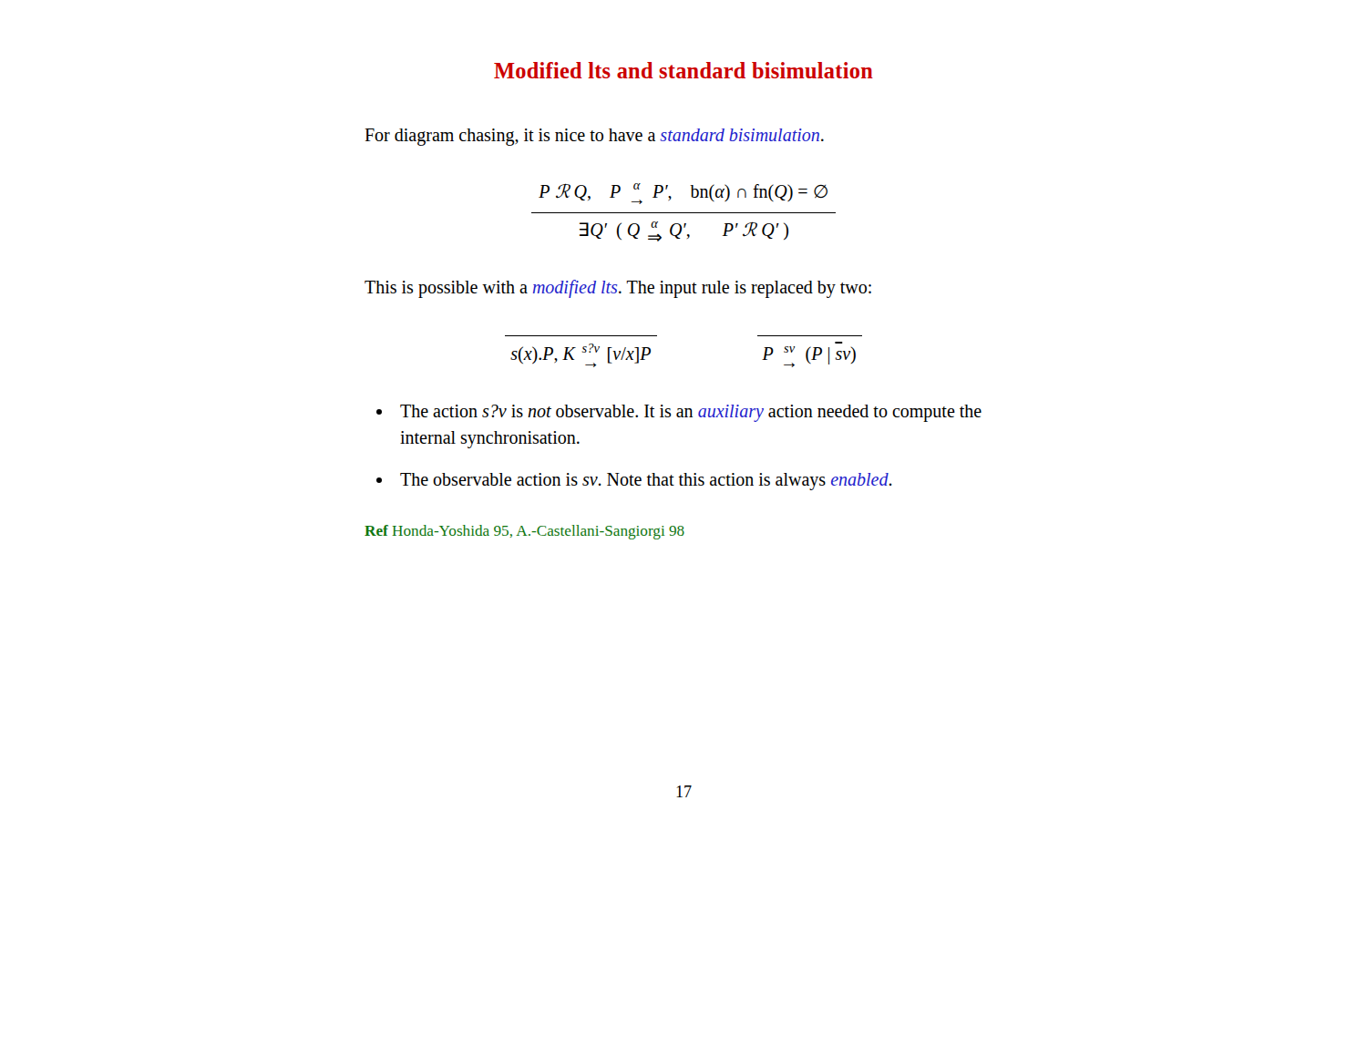Modified lts and standard bisimulation
For diagram chasing, it is nice to have a standard bisimulation.
| P ℛ Q , P α → P′ , bn ( α ) ∩ fn ( Q ) = ∅ |
| ∃ Q′ ( Q α ⇒ Q′ , P′ ℛ Q′ ) |
This is possible with a modified lts. The input rule is replaced by two:
s(x).P, K s?v→ [v/x]P
P sv→ (P | sv)
The action s?v is not observable. It is an auxiliary action needed to compute the internal synchronisation.
The observable action is sv. Note that this action is always enabled.
Ref Honda-Yoshida 95, A.-Castellani-Sangiorgi 98
17